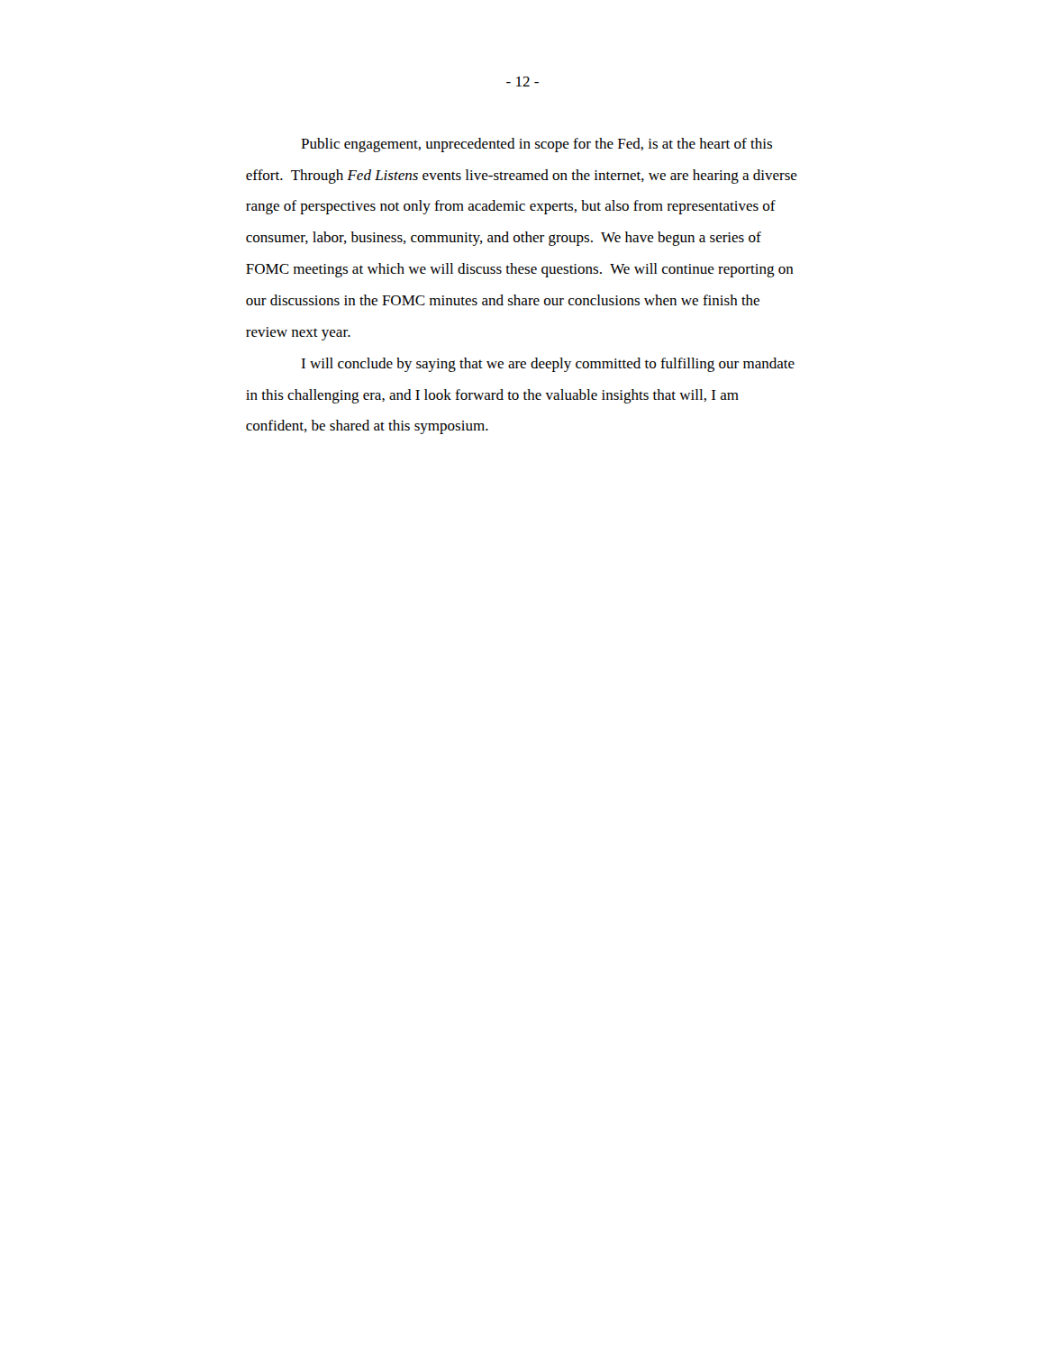- 12 -
Public engagement, unprecedented in scope for the Fed, is at the heart of this effort. Through Fed Listens events live-streamed on the internet, we are hearing a diverse range of perspectives not only from academic experts, but also from representatives of consumer, labor, business, community, and other groups. We have begun a series of FOMC meetings at which we will discuss these questions. We will continue reporting on our discussions in the FOMC minutes and share our conclusions when we finish the review next year.
I will conclude by saying that we are deeply committed to fulfilling our mandate in this challenging era, and I look forward to the valuable insights that will, I am confident, be shared at this symposium.